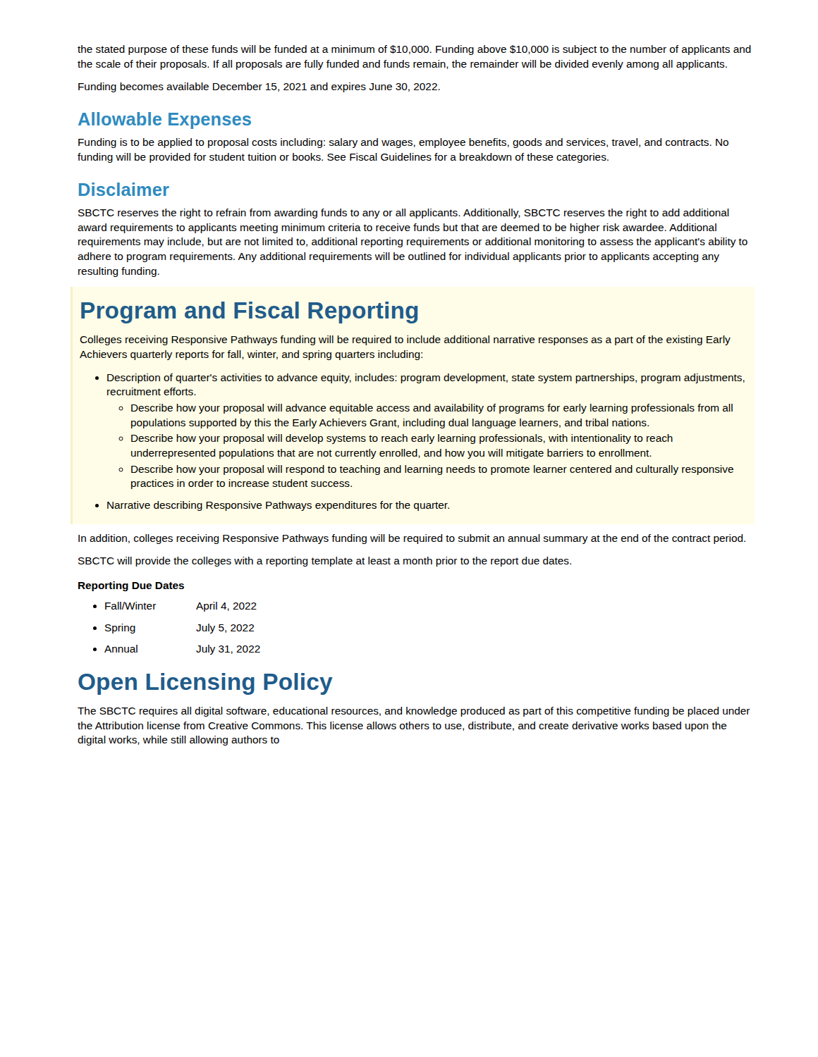the stated purpose of these funds will be funded at a minimum of $10,000. Funding above $10,000 is subject to the number of applicants and the scale of their proposals. If all proposals are fully funded and funds remain, the remainder will be divided evenly among all applicants.
Funding becomes available December 15, 2021 and expires June 30, 2022.
Allowable Expenses
Funding is to be applied to proposal costs including: salary and wages, employee benefits, goods and services, travel, and contracts. No funding will be provided for student tuition or books. See Fiscal Guidelines for a breakdown of these categories.
Disclaimer
SBCTC reserves the right to refrain from awarding funds to any or all applicants. Additionally, SBCTC reserves the right to add additional award requirements to applicants meeting minimum criteria to receive funds but that are deemed to be higher risk awardee. Additional requirements may include, but are not limited to, additional reporting requirements or additional monitoring to assess the applicant's ability to adhere to program requirements. Any additional requirements will be outlined for individual applicants prior to applicants accepting any resulting funding.
Program and Fiscal Reporting
Colleges receiving Responsive Pathways funding will be required to include additional narrative responses as a part of the existing Early Achievers quarterly reports for fall, winter, and spring quarters including:
Description of quarter's activities to advance equity, includes: program development, state system partnerships, program adjustments, recruitment efforts.
Describe how your proposal will advance equitable access and availability of programs for early learning professionals from all populations supported by this the Early Achievers Grant, including dual language learners, and tribal nations.
Describe how your proposal will develop systems to reach early learning professionals, with intentionality to reach underrepresented populations that are not currently enrolled, and how you will mitigate barriers to enrollment.
Describe how your proposal will respond to teaching and learning needs to promote learner centered and culturally responsive practices in order to increase student success.
Narrative describing Responsive Pathways expenditures for the quarter.
In addition, colleges receiving Responsive Pathways funding will be required to submit an annual summary at the end of the contract period.
SBCTC will provide the colleges with a reporting template at least a month prior to the report due dates.
Reporting Due Dates
Fall/Winter April 4, 2022
Spring July 5, 2022
Annual July 31, 2022
Open Licensing Policy
The SBCTC requires all digital software, educational resources, and knowledge produced as part of this competitive funding be placed under the Attribution license from Creative Commons. This license allows others to use, distribute, and create derivative works based upon the digital works, while still allowing authors to